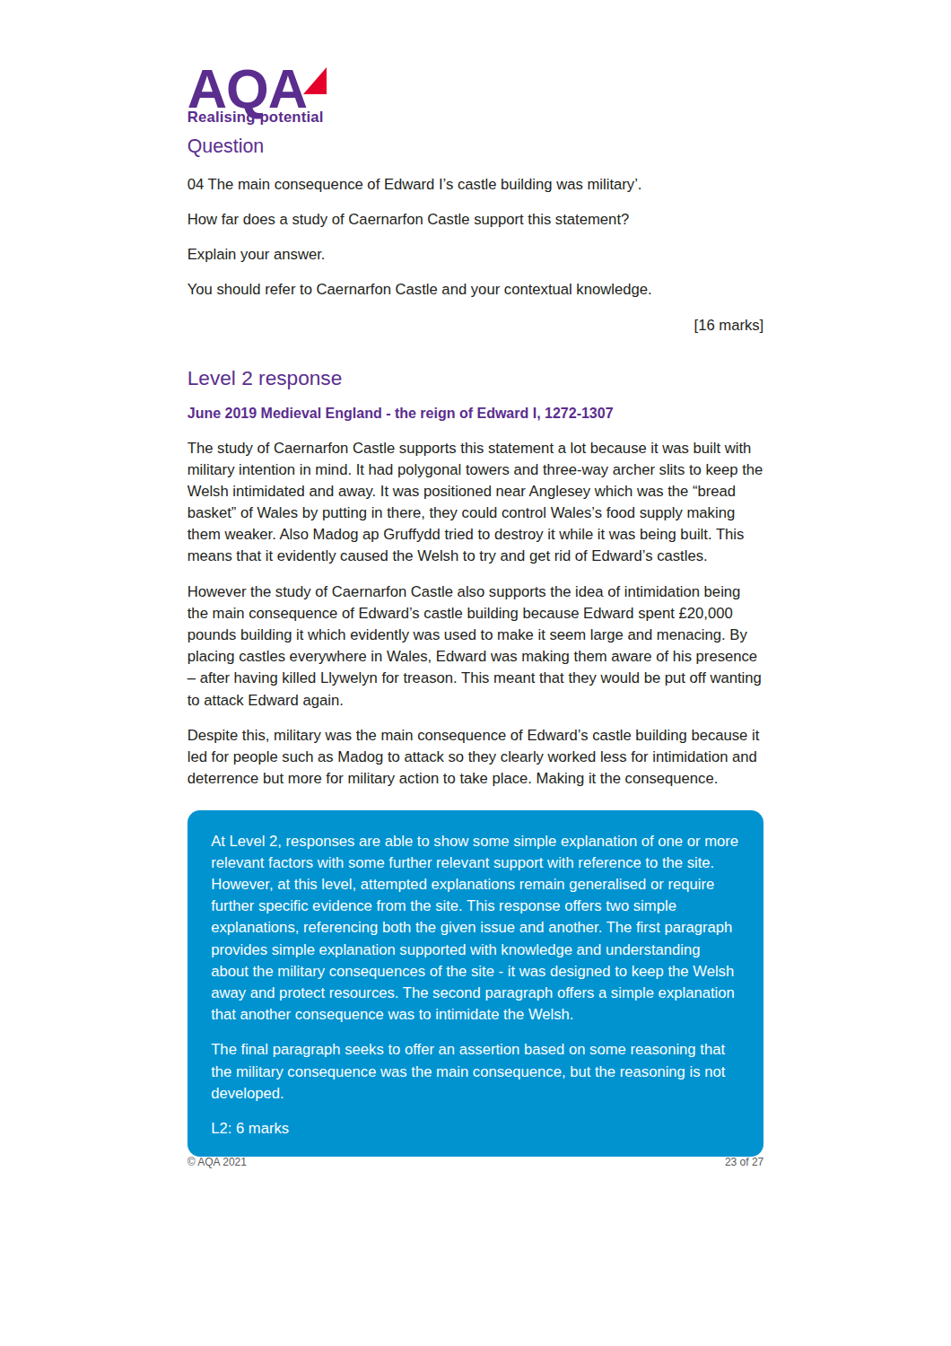AQA
Realising potential
Question
04 The main consequence of Edward I’s castle building was military’.
How far does a study of Caernarfon Castle support this statement?
Explain your answer.
You should refer to Caernarfon Castle and your contextual knowledge.
[16 marks]
Level 2 response
June 2019 Medieval England - the reign of Edward I, 1272-1307
The study of Caernarfon Castle supports this statement a lot because it was built with military intention in mind. It had polygonal towers and three-way archer slits to keep the Welsh intimidated and away. It was positioned near Anglesey which was the “bread basket” of Wales by putting in there, they could control Wales’s food supply making them weaker. Also Madog ap Gruffydd tried to destroy it while it was being built. This means that it evidently caused the Welsh to try and get rid of Edward’s castles.
However the study of Caernarfon Castle also supports the idea of intimidation being the main consequence of Edward’s castle building because Edward spent £20,000 pounds building it which evidently was used to make it seem large and menacing. By placing castles everywhere in Wales, Edward was making them aware of his presence – after having killed Llywelyn for treason. This meant that they would be put off wanting to attack Edward again.
Despite this, military was the main consequence of Edward’s castle building because it led for people such as Madog to attack so they clearly worked less for intimidation and deterrence but more for military action to take place. Making it the consequence.
At Level 2, responses are able to show some simple explanation of one or more relevant factors with some further relevant support with reference to the site. However, at this level, attempted explanations remain generalised or require further specific evidence from the site. This response offers two simple explanations, referencing both the given issue and another. The first paragraph provides simple explanation supported with knowledge and understanding about the military consequences of the site - it was designed to keep the Welsh away and protect resources. The second paragraph offers a simple explanation that another consequence was to intimidate the Welsh.
The final paragraph seeks to offer an assertion based on some reasoning that the military consequence was the main consequence, but the reasoning is not developed.
L2: 6 marks
© AQA 2021 23 of 27